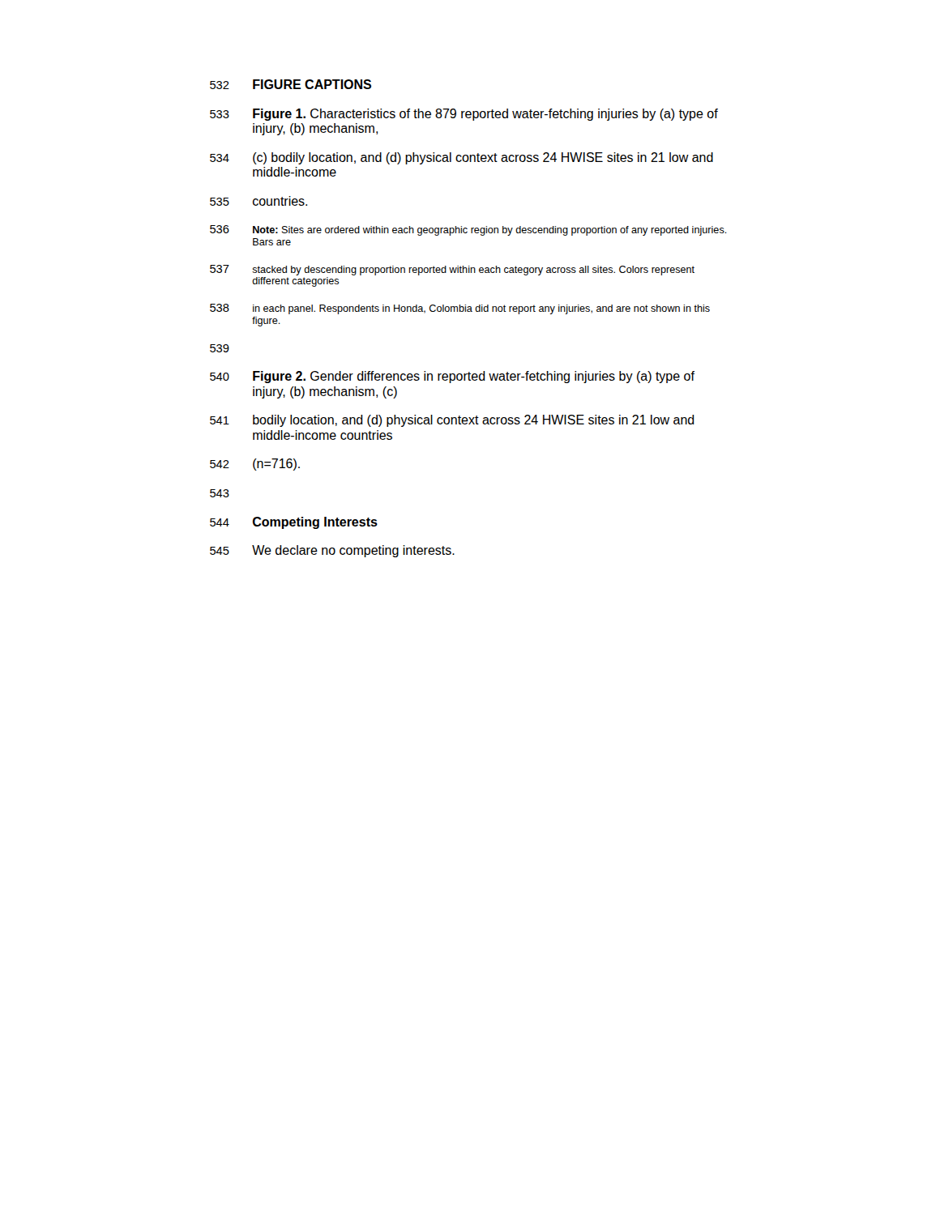532
FIGURE CAPTIONS
533
Figure 1. Characteristics of the 879 reported water-fetching injuries by (a) type of injury, (b) mechanism,
534
(c) bodily location, and (d) physical context across 24 HWISE sites in 21 low and middle-income
535
countries.
536
Note: Sites are ordered within each geographic region by descending proportion of any reported injuries. Bars are
537
stacked by descending proportion reported within each category across all sites. Colors represent different categories
538
in each panel. Respondents in Honda, Colombia did not report any injuries, and are not shown in this figure.
539
540
Figure 2. Gender differences in reported water-fetching injuries by (a) type of injury, (b) mechanism, (c)
541
bodily location, and (d) physical context across 24 HWISE sites in 21 low and middle-income countries
542
(n=716).
543
544
Competing Interests
545
We declare no competing interests.